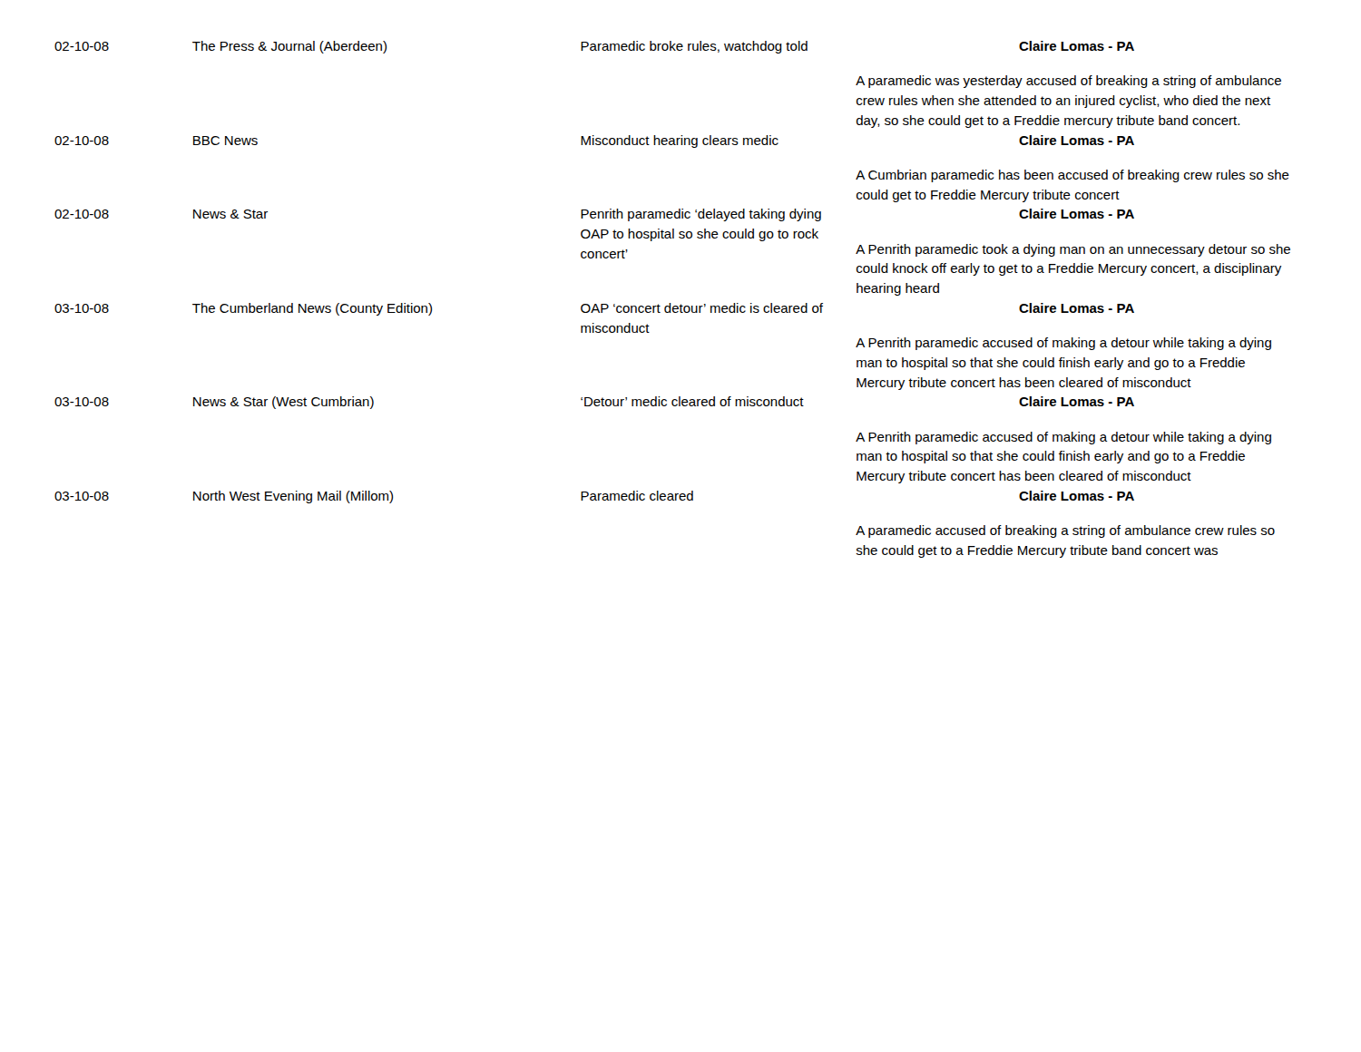| 02-10-08 | The Press & Journal (Aberdeen) | Paramedic broke rules, watchdog told | Claire Lomas - PA A paramedic was yesterday accused of breaking a string of ambulance crew rules when she attended to an injured cyclist, who died the next day, so she could get to a Freddie mercury tribute band concert. |
| 02-10-08 | BBC News | Misconduct hearing clears medic | Claire Lomas - PA A Cumbrian paramedic has been accused of breaking crew rules so she could get to Freddie Mercury tribute concert |
| 02-10-08 | News & Star | Penrith paramedic ‘delayed taking dying OAP to hospital so she could go to rock concert’ | Claire Lomas - PA A Penrith paramedic took a dying man on an unnecessary detour so she could knock off early to get to a Freddie Mercury concert, a disciplinary hearing heard |
| 03-10-08 | The Cumberland News (County Edition) | OAP ‘concert detour’ medic is cleared of misconduct | Claire Lomas - PA A Penrith paramedic accused of making a detour while taking a dying man to hospital so that she could finish early and go to a Freddie Mercury tribute concert has been cleared of misconduct |
| 03-10-08 | News & Star (West Cumbrian) | ‘Detour’ medic cleared of misconduct | Claire Lomas - PA A Penrith paramedic accused of making a detour while taking a dying man to hospital so that she could finish early and go to a Freddie Mercury tribute concert has been cleared of misconduct |
| 03-10-08 | North West Evening Mail (Millom) | Paramedic cleared | Claire Lomas - PA A paramedic accused of breaking a string of ambulance crew rules so she could get to a Freddie Mercury tribute band concert was |